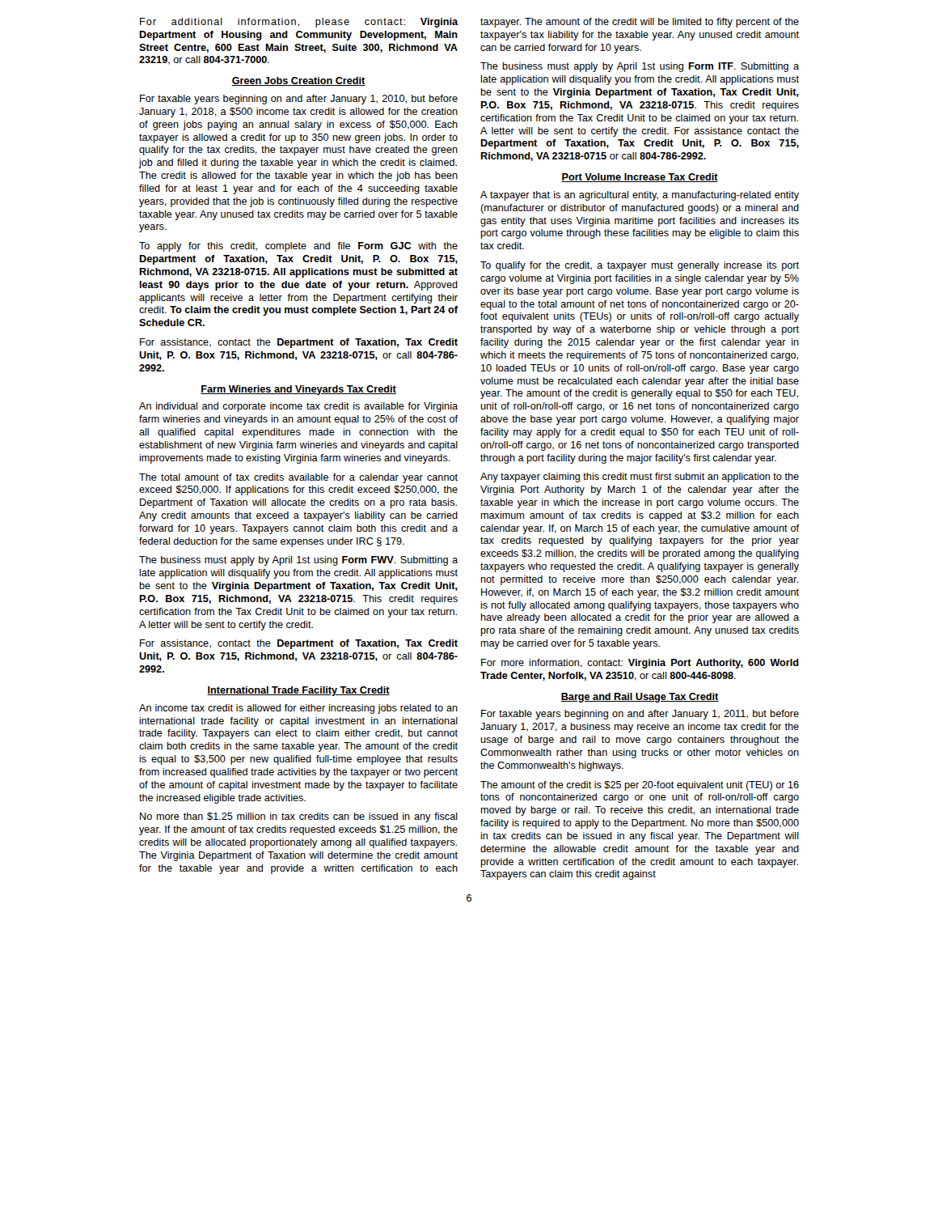For additional information, please contact: Virginia Department of Housing and Community Development, Main Street Centre, 600 East Main Street, Suite 300, Richmond VA 23219, or call 804-371-7000.
Green Jobs Creation Credit
For taxable years beginning on and after January 1, 2010, but before January 1, 2018, a $500 income tax credit is allowed for the creation of green jobs paying an annual salary in excess of $50,000. Each taxpayer is allowed a credit for up to 350 new green jobs. In order to qualify for the tax credits, the taxpayer must have created the green job and filled it during the taxable year in which the credit is claimed. The credit is allowed for the taxable year in which the job has been filled for at least 1 year and for each of the 4 succeeding taxable years, provided that the job is continuously filled during the respective taxable year. Any unused tax credits may be carried over for 5 taxable years.
To apply for this credit, complete and file Form GJC with the Department of Taxation, Tax Credit Unit, P. O. Box 715, Richmond, VA 23218-0715. All applications must be submitted at least 90 days prior to the due date of your return. Approved applicants will receive a letter from the Department certifying their credit. To claim the credit you must complete Section 1, Part 24 of Schedule CR.
For assistance, contact the Department of Taxation, Tax Credit Unit, P. O. Box 715, Richmond, VA 23218-0715, or call 804-786-2992.
Farm Wineries and Vineyards Tax Credit
An individual and corporate income tax credit is available for Virginia farm wineries and vineyards in an amount equal to 25% of the cost of all qualified capital expenditures made in connection with the establishment of new Virginia farm wineries and vineyards and capital improvements made to existing Virginia farm wineries and vineyards.
The total amount of tax credits available for a calendar year cannot exceed $250,000. If applications for this credit exceed $250,000, the Department of Taxation will allocate the credits on a pro rata basis. Any credit amounts that exceed a taxpayer's liability can be carried forward for 10 years. Taxpayers cannot claim both this credit and a federal deduction for the same expenses under IRC § 179.
The business must apply by April 1st using Form FWV. Submitting a late application will disqualify you from the credit. All applications must be sent to the Virginia Department of Taxation, Tax Credit Unit, P.O. Box 715, Richmond, VA 23218-0715. This credit requires certification from the Tax Credit Unit to be claimed on your tax return. A letter will be sent to certify the credit.
For assistance, contact the Department of Taxation, Tax Credit Unit, P. O. Box 715, Richmond, VA 23218-0715, or call 804-786-2992.
International Trade Facility Tax Credit
An income tax credit is allowed for either increasing jobs related to an international trade facility or capital investment in an international trade facility. Taxpayers can elect to claim either credit, but cannot claim both credits in the same taxable year. The amount of the credit is equal to $3,500 per new qualified full-time employee that results from increased qualified trade activities by the taxpayer or two percent of the amount of capital investment made by the taxpayer to facilitate the increased eligible trade activities.
No more than $1.25 million in tax credits can be issued in any fiscal year. If the amount of tax credits requested exceeds $1.25 million, the credits will be allocated proportionately among all qualified taxpayers. The Virginia Department of Taxation will determine the credit amount for the taxable year and provide a written certification to each taxpayer. The amount of the credit will be limited to fifty percent of the taxpayer's tax liability for the taxable year. Any unused credit amount can be carried forward for 10 years.
The business must apply by April 1st using Form ITF. Submitting a late application will disqualify you from the credit. All applications must be sent to the Virginia Department of Taxation, Tax Credit Unit, P.O. Box 715, Richmond, VA 23218-0715. This credit requires certification from the Tax Credit Unit to be claimed on your tax return. A letter will be sent to certify the credit. For assistance contact the Department of Taxation, Tax Credit Unit, P. O. Box 715, Richmond, VA 23218-0715 or call 804-786-2992.
Port Volume Increase Tax Credit
A taxpayer that is an agricultural entity, a manufacturing-related entity (manufacturer or distributor of manufactured goods) or a mineral and gas entity that uses Virginia maritime port facilities and increases its port cargo volume through these facilities may be eligible to claim this tax credit.
To qualify for the credit, a taxpayer must generally increase its port cargo volume at Virginia port facilities in a single calendar year by 5% over its base year port cargo volume. Base year port cargo volume is equal to the total amount of net tons of noncontainerized cargo or 20-foot equivalent units (TEUs) or units of roll-on/roll-off cargo actually transported by way of a waterborne ship or vehicle through a port facility during the 2015 calendar year or the first calendar year in which it meets the requirements of 75 tons of noncontainerized cargo, 10 loaded TEUs or 10 units of roll-on/roll-off cargo. Base year cargo volume must be recalculated each calendar year after the initial base year. The amount of the credit is generally equal to $50 for each TEU, unit of roll-on/roll-off cargo, or 16 net tons of noncontainerized cargo above the base year port cargo volume. However, a qualifying major facility may apply for a credit equal to $50 for each TEU unit of roll-on/roll-off cargo, or 16 net tons of noncontainerized cargo transported through a port facility during the major facility's first calendar year.
Any taxpayer claiming this credit must first submit an application to the Virginia Port Authority by March 1 of the calendar year after the taxable year in which the increase in port cargo volume occurs. The maximum amount of tax credits is capped at $3.2 million for each calendar year. If, on March 15 of each year, the cumulative amount of tax credits requested by qualifying taxpayers for the prior year exceeds $3.2 million, the credits will be prorated among the qualifying taxpayers who requested the credit. A qualifying taxpayer is generally not permitted to receive more than $250,000 each calendar year. However, if, on March 15 of each year, the $3.2 million credit amount is not fully allocated among qualifying taxpayers, those taxpayers who have already been allocated a credit for the prior year are allowed a pro rata share of the remaining credit amount. Any unused tax credits may be carried over for 5 taxable years.
For more information, contact: Virginia Port Authority, 600 World Trade Center, Norfolk, VA 23510, or call 800-446-8098.
Barge and Rail Usage Tax Credit
For taxable years beginning on and after January 1, 2011, but before January 1, 2017, a business may receive an income tax credit for the usage of barge and rail to move cargo containers throughout the Commonwealth rather than using trucks or other motor vehicles on the Commonwealth's highways.
The amount of the credit is $25 per 20-foot equivalent unit (TEU) or 16 tons of noncontainerized cargo or one unit of roll-on/roll-off cargo moved by barge or rail. To receive this credit, an international trade facility is required to apply to the Department. No more than $500,000 in tax credits can be issued in any fiscal year. The Department will determine the allowable credit amount for the taxable year and provide a written certification of the credit amount to each taxpayer. Taxpayers can claim this credit against
6